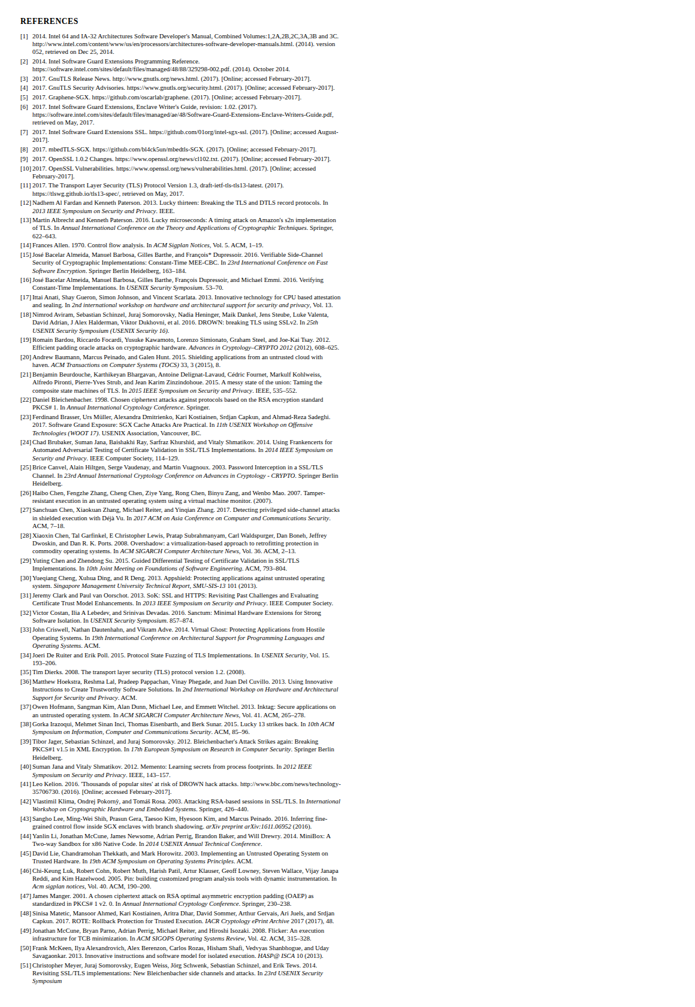REFERENCES
2014. Intel 64 and IA-32 Architectures Software Developer's Manual, Combined Volumes:1,2A,2B,2C,3A,3B and 3C. http://www.intel.com/content/www/us/en/processors/architectures-software-developer-manuals.html. (2014). version 052, retrieved on Dec 25, 2014.
2014. Intel Software Guard Extensions Programming Reference. https://software.intel.com/sites/default/files/managed/48/88/329298-002.pdf. (2014). October 2014.
2017. GnuTLS Release News. http://www.gnutls.org/news.html. (2017). [Online; accessed February-2017].
2017. GnuTLS Security Advisories. https://www.gnutls.org/security.html. (2017). [Online; accessed February-2017].
2017. Graphene-SGX. https://github.com/oscarlab/graphene. (2017). [Online; accessed February-2017].
2017. Intel Software Guard Extensions, Enclave Writer's Guide, revision: 1.02. (2017). https://software.intel.com/sites/default/files/managed/ae/48/Software-Guard-Extensions-Enclave-Writers-Guide.pdf, retrieved on May, 2017.
2017. Intel Software Guard Extensions SSL. https://github.com/01org/intel-sgx-ssl. (2017). [Online; accessed August-2017].
2017. mbedTLS-SGX. https://github.com/bl4ck5un/mbedtls-SGX. (2017). [Online; accessed February-2017].
2017. OpenSSL 1.0.2 Changes. https://www.openssl.org/news/cl102.txt. (2017). [Online; accessed February-2017].
2017. OpenSSL Vulnerabilities. https://www.openssl.org/news/vulnerabilities.html. (2017). [Online; accessed February-2017].
2017. The Transport Layer Security (TLS) Protocol Version 1.3, draft-ietf-tls-tls13-latest. (2017). https://tlswg.github.io/tls13-spec/, retrieved on May, 2017.
Nadhem Al Fardan and Kenneth Paterson. 2013. Lucky thirteen: Breaking the TLS and DTLS record protocols. In 2013 IEEE Symposium on Security and Privacy. IEEE.
Martin Albrecht and Kenneth Paterson. 2016. Lucky microseconds: A timing attack on Amazon's s2n implementation of TLS. In Annual International Conference on the Theory and Applications of Cryptographic Techniques. Springer, 622–643.
Frances Allen. 1970. Control flow analysis. In ACM Sigplan Notices, Vol. 5. ACM, 1–19.
José Bacelar Almeida, Manuel Barbosa, Gilles Barthe, and François* Dupressoir. 2016. Verifiable Side-Channel Security of Cryptographic Implementations: Constant-Time MEE-CBC. In 23rd International Conference on Fast Software Encryption. Springer Berlin Heidelberg, 163–184.
José Bacelar Almeida, Manuel Barbosa, Gilles Barthe, François Dupressoir, and Michael Emmi. 2016. Verifying Constant-Time Implementations. In USENIX Security Symposium. 53–70.
Ittai Anati, Shay Gueron, Simon Johnson, and Vincent Scarlata. 2013. Innovative technology for CPU based attestation and sealing. In 2nd international workshop on hardware and architectural support for security and privacy, Vol. 13.
Nimrod Aviram, Sebastian Schinzel, Juraj Somorovsky, Nadia Heninger, Maik Dankel, Jens Steube, Luke Valenta, David Adrian, J Alex Halderman, Viktor Dukhovni, et al. 2016. DROWN: breaking TLS using SSLv2. In 25th USENIX Security Symposium (USENIX Security 16).
Romain Bardou, Riccardo Focardi, Yusuke Kawamoto, Lorenzo Simionato, Graham Steel, and Joe-Kai Tsay. 2012. Efficient padding oracle attacks on cryptographic hardware. Advances in Cryptology–CRYPTO 2012 (2012), 608–625.
Andrew Baumann, Marcus Peinado, and Galen Hunt. 2015. Shielding applications from an untrusted cloud with haven. ACM Transactions on Computer Systems (TOCS) 33, 3 (2015), 8.
Benjamin Beurdouche, Karthikeyan Bhargavan, Antoine Delignat-Lavaud, Cédric Fournet, Markulf Kohlweiss, Alfredo Pironti, Pierre-Yves Strub, and Jean Karim Zinzindohoue. 2015. A messy state of the union: Taming the composite state machines of TLS. In 2015 IEEE Symposium on Security and Privacy. IEEE, 535–552.
Daniel Bleichenbacher. 1998. Chosen ciphertext attacks against protocols based on the RSA encryption standard PKCS# 1. In Annual International Cryptology Conference. Springer.
Ferdinand Brasser, Urs Müller, Alexandra Dmitrienko, Kari Kostiainen, Srdjan Capkun, and Ahmad-Reza Sadeghi. 2017. Software Grand Exposure: SGX Cache Attacks Are Practical. In 11th USENIX Workshop on Offensive Technologies (WOOT 17). USENIX Association, Vancouver, BC.
Chad Brubaker, Suman Jana, Baishakhi Ray, Sarfraz Khurshid, and Vitaly Shmatikov. 2014. Using Frankencerts for Automated Adversarial Testing of Certificate Validation in SSL/TLS Implementations. In 2014 IEEE Symposium on Security and Privacy. IEEE Computer Society, 114–129.
Brice Canvel, Alain Hiltgen, Serge Vaudenay, and Martin Vuagnoux. 2003. Password Interception in a SSL/TLS Channel. In 23rd Annual International Cryptology Conference on Advances in Cryptology - CRYPTO. Springer Berlin Heidelberg.
Haibo Chen, Fengzhe Zhang, Cheng Chen, Ziye Yang, Rong Chen, Binyu Zang, and Wenbo Mao. 2007. Tamper-resistant execution in an untrusted operating system using a virtual machine monitor. (2007).
Sanchuan Chen, Xiaokuan Zhang, Michael Reiter, and Yinqian Zhang. 2017. Detecting privileged side-channel attacks in shielded execution with Déjà Vu. In 2017 ACM on Asia Conference on Computer and Communications Security. ACM, 7–18.
Xiaoxin Chen, Tal Garfinkel, E Christopher Lewis, Pratap Subrahmanyam, Carl Waldspurger, Dan Boneh, Jeffrey Dwoskin, and Dan R. K. Ports. 2008. Overshadow: a virtualization-based approach to retrofitting protection in commodity operating systems. In ACM SIGARCH Computer Architecture News, Vol. 36. ACM, 2–13.
Yuting Chen and Zhendong Su. 2015. Guided Differential Testing of Certificate Validation in SSL/TLS Implementations. In 10th Joint Meeting on Foundations of Software Engineering. ACM, 793–804.
Yueqiang Cheng, Xuhua Ding, and R Deng. 2013. Appshield: Protecting applications against untrusted operating system. Singapore Management University Technical Report, SMU-SIS-13 101 (2013).
Jeremy Clark and Paul van Oorschot. 2013. SoK: SSL and HTTPS: Revisiting Past Challenges and Evaluating Certificate Trust Model Enhancements. In 2013 IEEE Symposium on Security and Privacy. IEEE Computer Society.
Victor Costan, Ilia A Lebedev, and Srinivas Devadas. 2016. Sanctum: Minimal Hardware Extensions for Strong Software Isolation. In USENIX Security Symposium. 857–874.
John Criswell, Nathan Dautenhahn, and Vikram Adve. 2014. Virtual Ghost: Protecting Applications from Hostile Operating Systems. In 19th International Conference on Architectural Support for Programming Languages and Operating Systems. ACM.
Joeri De Ruiter and Erik Poll. 2015. Protocol State Fuzzing of TLS Implementations. In USENIX Security, Vol. 15. 193–206.
Tim Dierks. 2008. The transport layer security (TLS) protocol version 1.2. (2008).
Matthew Hoekstra, Reshma Lal, Pradeep Pappachan, Vinay Phegade, and Juan Del Cuvillo. 2013. Using Innovative Instructions to Create Trustworthy Software Solutions. In 2nd International Workshop on Hardware and Architectural Support for Security and Privacy. ACM.
Owen Hofmann, Sangman Kim, Alan Dunn, Michael Lee, and Emmett Witchel. 2013. Inktag: Secure applications on an untrusted operating system. In ACM SIGARCH Computer Architecture News, Vol. 41. ACM, 265–278.
Gorka Irazoqui, Mehmet Sinan Inci, Thomas Eisenbarth, and Berk Sunar. 2015. Lucky 13 strikes back. In 10th ACM Symposium on Information, Computer and Communications Security. ACM, 85–96.
Tibor Jager, Sebastian Schinzel, and Juraj Somorovsky. 2012. Bleichenbacher's Attack Strikes again: Breaking PKCS#1 v1.5 in XML Encryption. In 17th European Symposium on Research in Computer Security. Springer Berlin Heidelberg.
Suman Jana and Vitaly Shmatikov. 2012. Memento: Learning secrets from process footprints. In 2012 IEEE Symposium on Security and Privacy. IEEE, 143–157.
Leo Kelion. 2016. 'Thousands of popular sites' at risk of DROWN hack attacks. http://www.bbc.com/news/technology-35706730. (2016). [Online; accessed February-2017].
Vlastimil Klima, Ondrej Pokornỳ, and Tomáš Rosa. 2003. Attacking RSA-based sessions in SSL/TLS. In International Workshop on Cryptographic Hardware and Embedded Systems. Springer, 426–440.
Sangho Lee, Ming-Wei Shih, Prasun Gera, Taesoo Kim, Hyesoon Kim, and Marcus Peinado. 2016. Inferring fine-grained control flow inside SGX enclaves with branch shadowing. arXiv preprint arXiv:1611.06952 (2016).
Yanlin Li, Jonathan McCune, James Newsome, Adrian Perrig, Brandon Baker, and Will Drewry. 2014. MiniBox: A Two-way Sandbox for x86 Native Code. In 2014 USENIX Annual Technical Conference.
David Lie, Chandramohan Thekkath, and Mark Horowitz. 2003. Implementing an Untrusted Operating System on Trusted Hardware. In 19th ACM Symposium on Operating Systems Principles. ACM.
Chi-Keung Luk, Robert Cohn, Robert Muth, Harish Patil, Artur Klauser, Geoff Lowney, Steven Wallace, Vijay Janapa Reddi, and Kim Hazelwood. 2005. Pin: building customized program analysis tools with dynamic instrumentation. In Acm sigplan notices, Vol. 40. ACM, 190–200.
James Manger. 2001. A chosen ciphertext attack on RSA optimal asymmetric encryption padding (OAEP) as standardized in PKCS# 1 v2. 0. In Annual International Cryptology Conference. Springer, 230–238.
Sinisa Matetic, Mansoor Ahmed, Kari Kostiainen, Aritra Dhar, David Sommer, Arthur Gervais, Ari Juels, and Srdjan Capkun. 2017. ROTE: Rollback Protection for Trusted Execution. IACR Cryptology ePrint Archive 2017 (2017), 48.
Jonathan McCune, Bryan Parno, Adrian Perrig, Michael Reiter, and Hiroshi Isozaki. 2008. Flicker: An execution infrastructure for TCB minimization. In ACM SIGOPS Operating Systems Review, Vol. 42. ACM, 315–328.
Frank McKeen, Ilya Alexandrovich, Alex Berenzon, Carlos Rozas, Hisham Shafi, Vedvyas Shanbhogue, and Uday Savagaonkar. 2013. Innovative instructions and software model for isolated execution. HASP@ ISCA 10 (2013).
Christopher Meyer, Juraj Somorovsky, Eugen Weiss, Jörg Schwenk, Sebastian Schinzel, and Erik Tews. 2014. Revisiting SSL/TLS implementations: New Bleichenbacher side channels and attacks. In 23rd USENIX Security Symposium